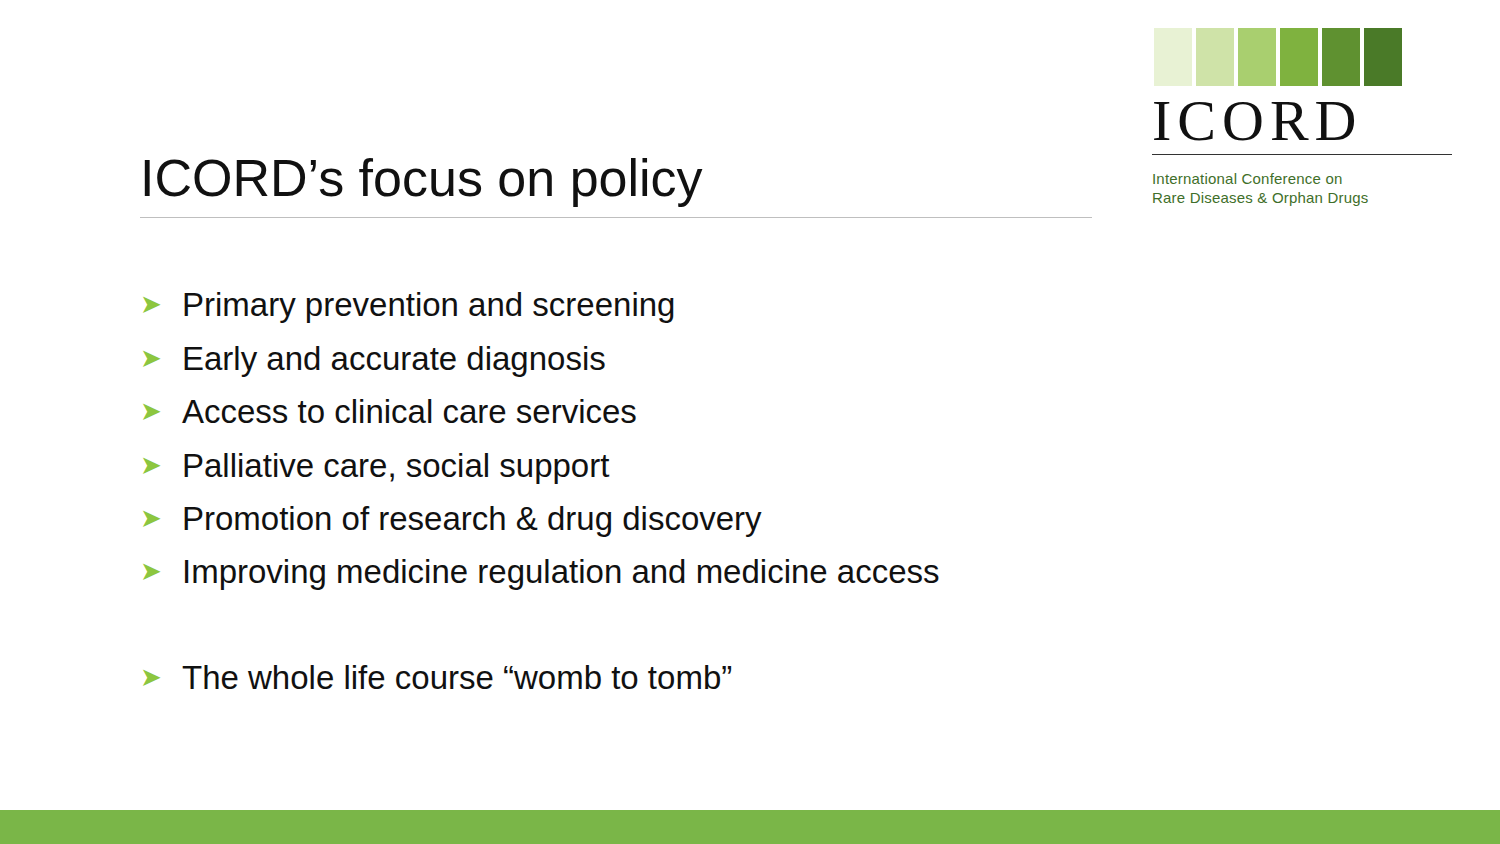ICORD
International Conference on
Rare Diseases & Orphan Drugs
ICORD’s focus on policy
Primary prevention and screening
Early and accurate diagnosis
Access to clinical care services
Palliative care, social support
Promotion of research & drug discovery
Improving medicine regulation and medicine access
The whole life course “womb to tomb”